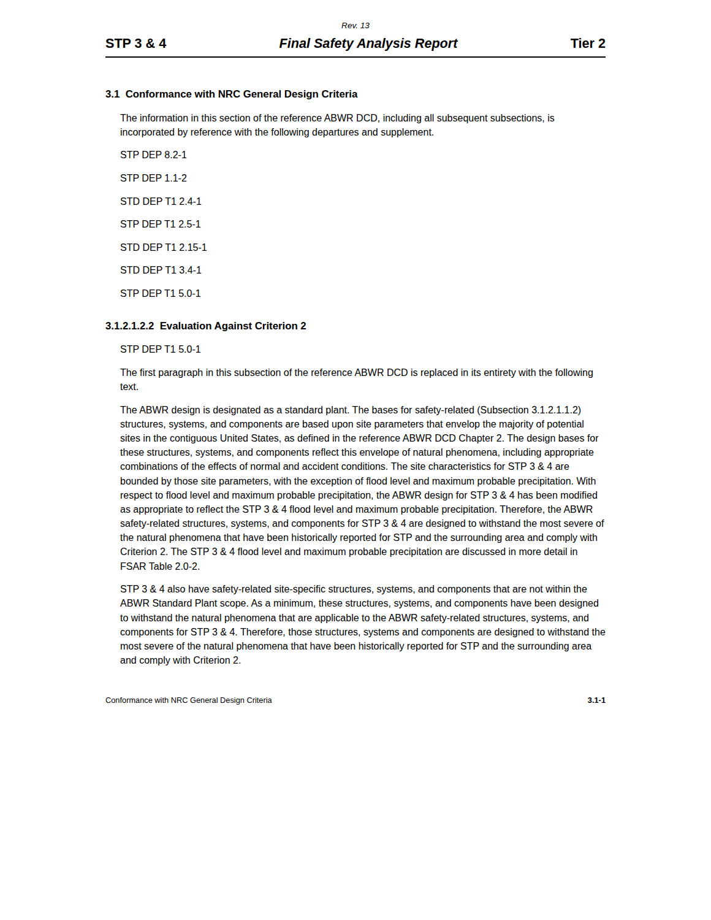Rev. 13
STP 3 & 4
Final Safety Analysis Report
Tier 2
3.1 Conformance with NRC General Design Criteria
The information in this section of the reference ABWR DCD, including all subsequent subsections, is incorporated by reference with the following departures and supplement.
STP DEP 8.2-1
STP DEP 1.1-2
STD DEP T1 2.4-1
STP DEP T1 2.5-1
STD DEP T1 2.15-1
STD DEP T1 3.4-1
STP DEP T1 5.0-1
3.1.2.1.2.2 Evaluation Against Criterion 2
STP DEP T1 5.0-1
The first paragraph in this subsection of the reference ABWR DCD is replaced in its entirety with the following text.
The ABWR design is designated as a standard plant. The bases for safety-related (Subsection 3.1.2.1.1.2) structures, systems, and components are based upon site parameters that envelop the majority of potential sites in the contiguous United States, as defined in the reference ABWR DCD Chapter 2. The design bases for these structures, systems, and components reflect this envelope of natural phenomena, including appropriate combinations of the effects of normal and accident conditions. The site characteristics for STP 3 & 4 are bounded by those site parameters, with the exception of flood level and maximum probable precipitation. With respect to flood level and maximum probable precipitation, the ABWR design for STP 3 & 4 has been modified as appropriate to reflect the STP 3 & 4 flood level and maximum probable precipitation. Therefore, the ABWR safety-related structures, systems, and components for STP 3 & 4 are designed to withstand the most severe of the natural phenomena that have been historically reported for STP and the surrounding area and comply with Criterion 2. The STP 3 & 4 flood level and maximum probable precipitation are discussed in more detail in FSAR Table 2.0-2.
STP 3 & 4 also have safety-related site-specific structures, systems, and components that are not within the ABWR Standard Plant scope. As a minimum, these structures, systems, and components have been designed to withstand the natural phenomena that are applicable to the ABWR safety-related structures, systems, and components for STP 3 & 4. Therefore, those structures, systems and components are designed to withstand the most severe of the natural phenomena that have been historically reported for STP and the surrounding area and comply with Criterion 2.
Conformance with NRC General Design Criteria
3.1-1